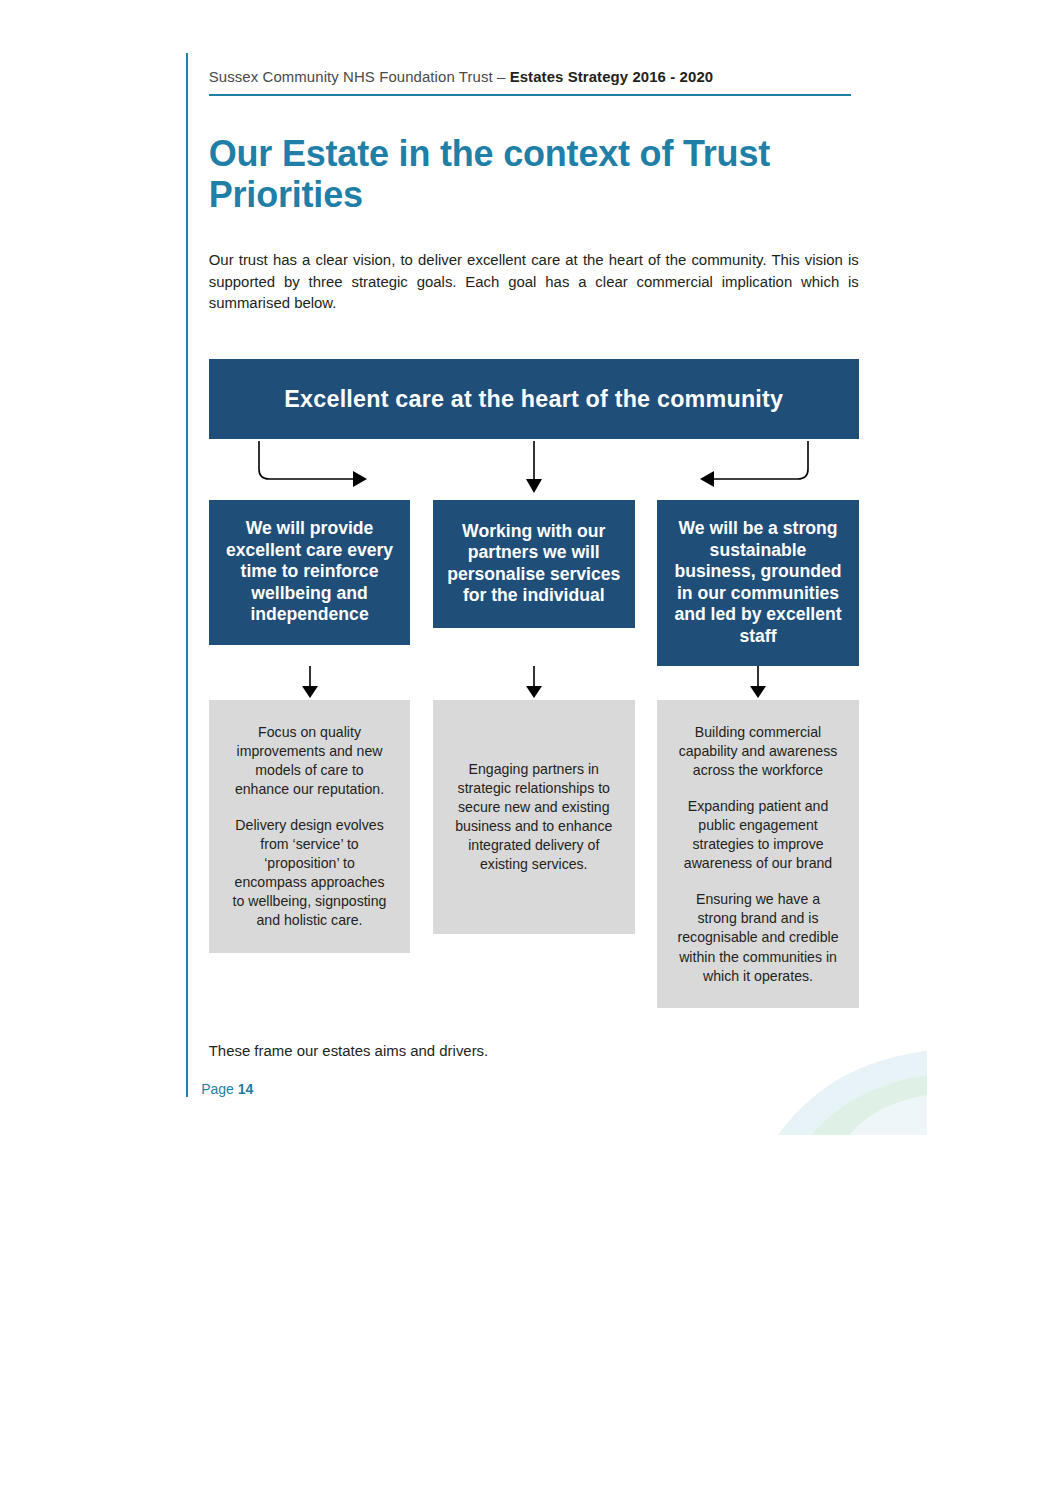Sussex Community NHS Foundation Trust – Estates Strategy 2016 - 2020
Our Estate in the context of Trust
Priorities
Our trust has a clear vision, to deliver excellent care at the heart of the community. This vision is supported by three strategic goals. Each goal has a clear commercial implication which is summarised below.
Excellent care at the heart of the community
We will provide excellent care every time to reinforce wellbeing and independence
Working with our partners we will personalise services for the individual
We will be a strong sustainable business, grounded in our communities and led by excellent staff
Focus on quality improvements and new models of care to enhance our reputation.
Delivery design evolves from ‘service’ to ‘proposition’ to encompass approaches to wellbeing, signposting and holistic care.
Engaging partners in strategic relationships to secure new and existing business and to enhance integrated delivery of existing services.
Building commercial capability and awareness across the workforce
Expanding patient and public engagement strategies to improve awareness of our brand
Ensuring we have a strong brand and is recognisable and credible within the communities in which it operates.
These frame our estates aims and drivers.
Page 14